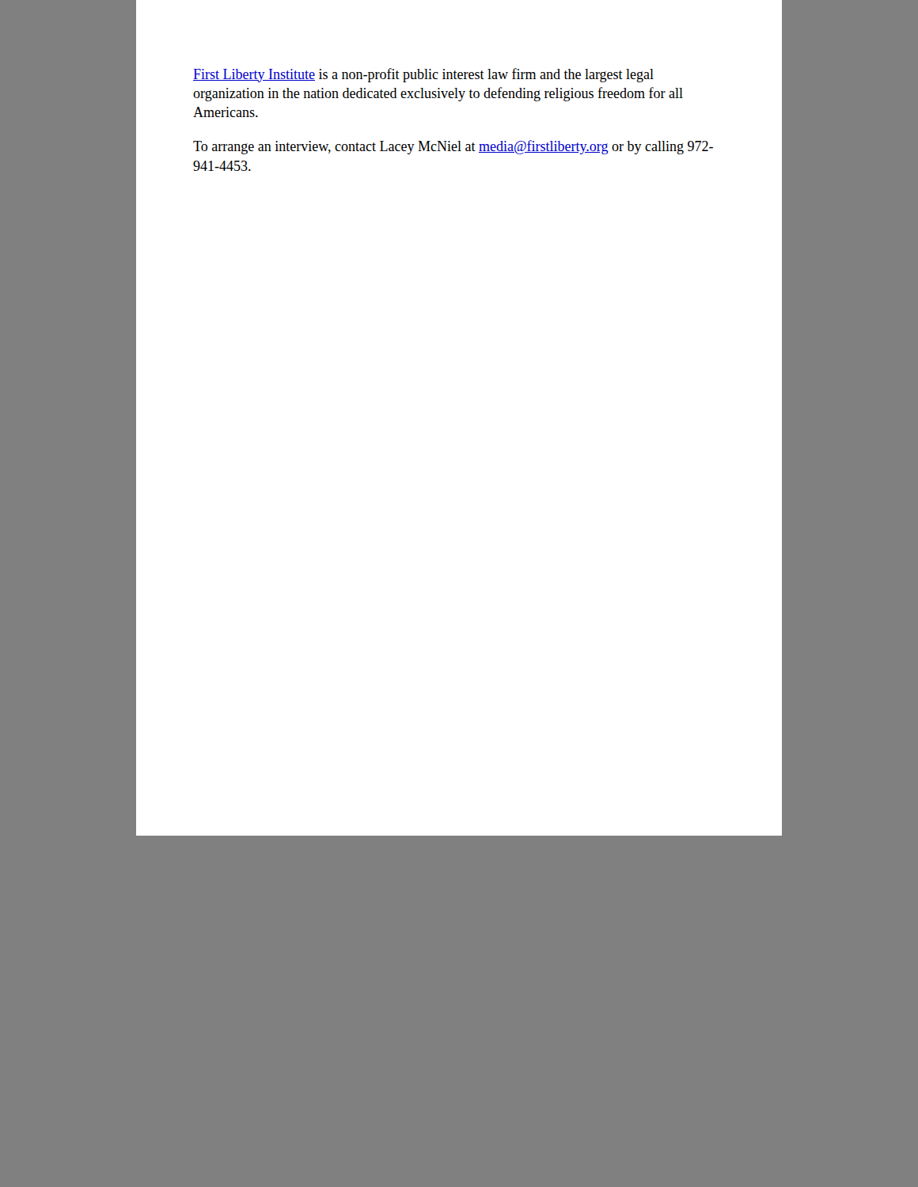First Liberty Institute is a non-profit public interest law firm and the largest legal organization in the nation dedicated exclusively to defending religious freedom for all Americans.
To arrange an interview, contact Lacey McNiel at media@firstliberty.org or by calling 972-941-4453.